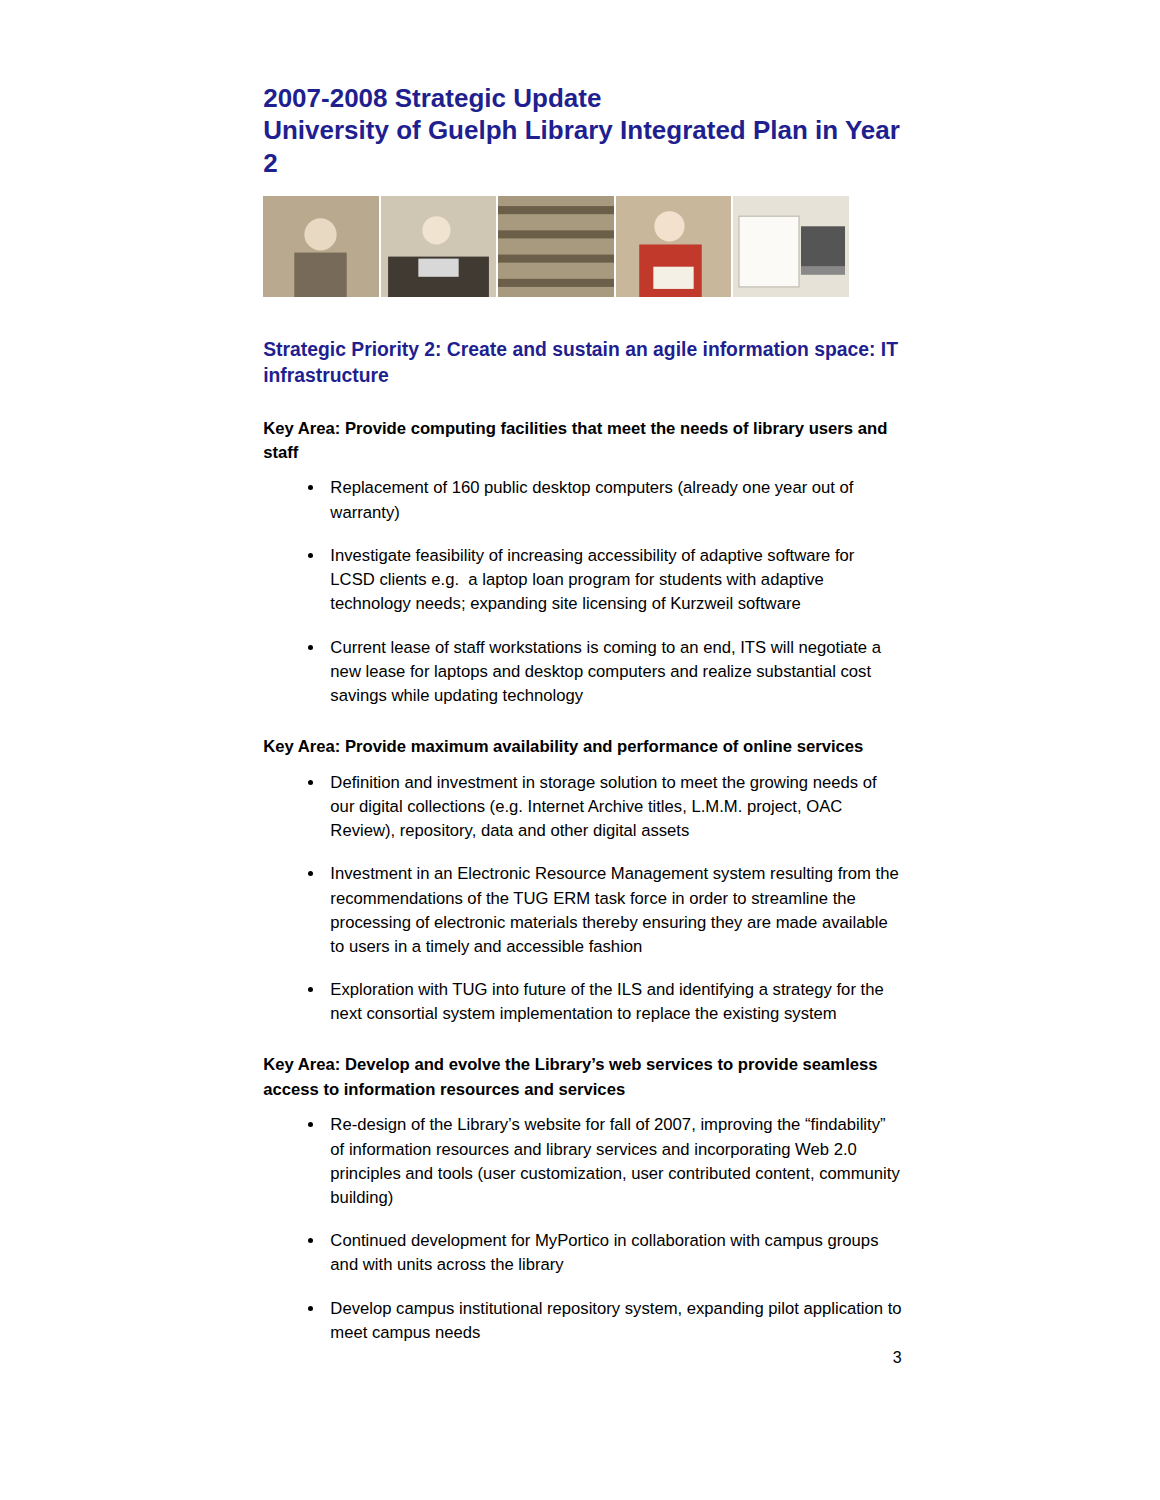2007-2008 Strategic Update
University of Guelph Library Integrated Plan in Year 2
Strategic Priority 2: Create and sustain an agile information space: IT infrastructure
Key Area: Provide computing facilities that meet the needs of library users and staff
Replacement of 160 public desktop computers (already one year out of warranty)
Investigate feasibility of increasing accessibility of adaptive software for LCSD clients e.g. a laptop loan program for students with adaptive technology needs; expanding site licensing of Kurzweil software
Current lease of staff workstations is coming to an end, ITS will negotiate a new lease for laptops and desktop computers and realize substantial cost savings while updating technology
Key Area: Provide maximum availability and performance of online services
Definition and investment in storage solution to meet the growing needs of our digital collections (e.g. Internet Archive titles, L.M.M. project, OAC Review), repository, data and other digital assets
Investment in an Electronic Resource Management system resulting from the recommendations of the TUG ERM task force in order to streamline the processing of electronic materials thereby ensuring they are made available to users in a timely and accessible fashion
Exploration with TUG into future of the ILS and identifying a strategy for the next consortial system implementation to replace the existing system
Key Area: Develop and evolve the Library’s web services to provide seamless access to information resources and services
Re-design of the Library’s website for fall of 2007, improving the “findability” of information resources and library services and incorporating Web 2.0 principles and tools (user customization, user contributed content, community building)
Continued development for MyPortico in collaboration with campus groups and with units across the library
Develop campus institutional repository system, expanding pilot application to meet campus needs
3